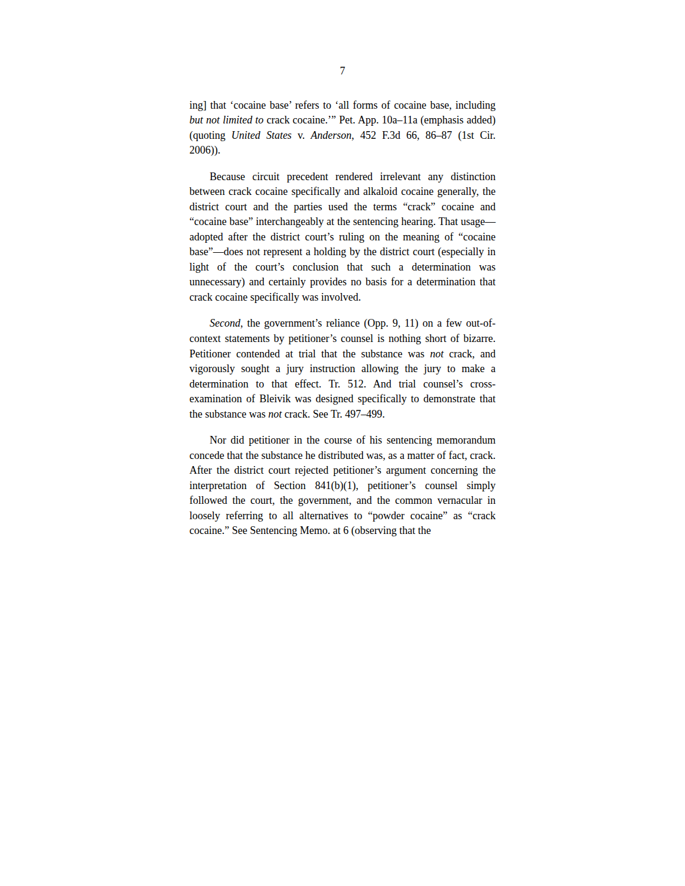7
ing] that ‘cocaine base’ refers to ‘all forms of cocaine base, including but not limited to crack cocaine.’” Pet. App. 10a–11a (emphasis added) (quoting United States v. Anderson, 452 F.3d 66, 86–87 (1st Cir. 2006)).
Because circuit precedent rendered irrelevant any distinction between crack cocaine specifically and alkaloid cocaine generally, the district court and the parties used the terms “crack” cocaine and “cocaine base” interchangeably at the sentencing hearing. That usage—adopted after the district court’s ruling on the meaning of “cocaine base”—does not represent a holding by the district court (especially in light of the court’s conclusion that such a determination was unnecessary) and certainly provides no basis for a determination that crack cocaine specifically was involved.
Second, the government’s reliance (Opp. 9, 11) on a few out-of-context statements by petitioner’s counsel is nothing short of bizarre. Petitioner contended at trial that the substance was not crack, and vigorously sought a jury instruction allowing the jury to make a determination to that effect. Tr. 512. And trial counsel’s cross-examination of Bleivik was designed specifically to demonstrate that the substance was not crack. See Tr. 497–499.
Nor did petitioner in the course of his sentencing memorandum concede that the substance he distributed was, as a matter of fact, crack. After the district court rejected petitioner’s argument concerning the interpretation of Section 841(b)(1), petitioner’s counsel simply followed the court, the government, and the common vernacular in loosely referring to all alternatives to “powder cocaine” as “crack cocaine.” See Sentencing Memo. at 6 (observing that the